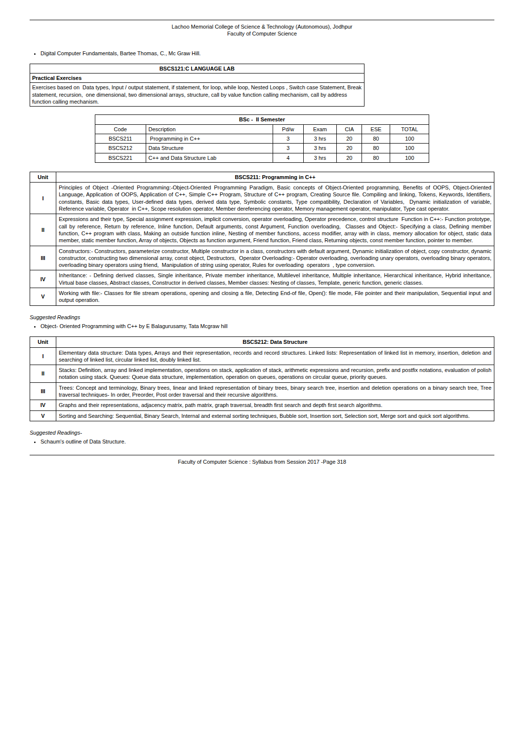Lachoo Memorial College of Science & Technology (Autonomous), Jodhpur
Faculty of Computer Science
Digital Computer Fundamentals, Bartee Thomas, C., Mc Graw Hill.
| BSCS121:C LANGUAGE LAB |
| --- |
| Practical Exercises |
| Exercises based on Data types, Input / output statement, if statement, for loop, while loop, Nested Loops , Switch case Statement, Break statement, recursion, one dimensional, two dimensional arrays, structure, call by value function calling mechanism, call by address function calling mechanism. |
| BSc - II Semester |
| --- |
| Code | Description | Pd/w | Exam | CIA | ESE | TOTAL |
| BSCS211 | Programming in C++ | 3 | 3 hrs | 20 | 80 | 100 |
| BSCS212 | Data Structure | 3 | 3 hrs | 20 | 80 | 100 |
| BSCS221 | C++ and Data Structure Lab | 4 | 3 hrs | 20 | 80 | 100 |
| Unit | BSCS211: Programming in C++ |
| --- | --- |
| I | Principles of Object -Oriented Programming:-Object-Oriented Programming Paradigm, Basic concepts of Object-Oriented programming, Benefits of OOPS, Object-Oriented Language, Application of OOPS, Application of C++, Simple C++ Program, Structure of C++ program, Creating Source file. Compiling and linking, Tokens, Keywords, Identifiers, constants, Basic data types, User-defined data types, derived data type, Symbolic constants, Type compatibility, Declaration of Variables, Dynamic initialization of variable, Reference variable, Operator in C++, Scope resolution operator, Member dereferencing operator, Memory management operator, manipulator, Type cast operator. |
| II | Expressions and their type, Special assignment expression, implicit conversion, operator overloading, Operator precedence, control structure Function in C++:- Function prototype, call by reference, Return by reference, Inline function, Default arguments, const Argument, Function overloading, Classes and Object:- Specifying a class, Defining member function, C++ program with class, Making an outside function inline, Nesting of member functions, access modifier, array with in class, memory allocation for object, static data member, static member function, Array of objects, Objects as function argument, Friend function, Friend class, Returning objects, const member function, pointer to member. |
| III | Constructors:- Constructors, parameterize constructor, Multiple constructor in a class, constructors with default argument, Dynamic initialization of object, copy constructor, dynamic constructor, constructing two dimensional array, const object, Destructors, Operator Overloading:- Operator overloading, overloading unary operators, overloading binary operators, overloading binary operators using friend, Manipulation of string using operator, Rules for overloading operators , type conversion. |
| IV | Inheritance: - Defining derived classes, Single inheritance, Private member inheritance, Multilevel inheritance, Multiple inheritance, Hierarchical inheritance, Hybrid inheritance, Virtual base classes, Abstract classes, Constructor in derived classes, Member classes: Nesting of classes, Template, generic function, generic classes. |
| V | Working with file:- Classes for file stream operations, opening and closing a file, Detecting End-of file, Open(): file mode, File pointer and their manipulation, Sequential input and output operation. |
Suggested Readings
Object- Oriented Programming with C++ by E Balagurusamy, Tata Mcgraw hill
| Unit | BSCS212: Data Structure |
| --- | --- |
| I | Elementary data structure: Data types, Arrays and their representation, records and record structures. Linked lists: Representation of linked list in memory, insertion, deletion and searching of linked list, circular linked list, doubly linked list. |
| II | Stacks: Definition, array and linked implementation, operations on stack, application of stack, arithmetic expressions and recursion, prefix and postfix notations, evaluation of polish notation using stack. Queues: Queue data structure, implementation, operation on queues, operations on circular queue, priority queues. |
| III | Trees: Concept and terminology, Binary trees, linear and linked representation of binary trees, binary search tree, insertion and deletion operations on a binary search tree, Tree traversal techniques- In order, Preorder, Post order traversal and their recursive algorithms. |
| IV | Graphs and their representations, adjacency matrix, path matrix, graph traversal, breadth first search and depth first search algorithms. |
| V | Sorting and Searching: Sequential, Binary Search, Internal and external sorting techniques, Bubble sort, Insertion sort, Selection sort, Merge sort and quick sort algorithms. |
Suggested Readings-
Schaum's outline of Data Structure.
Faculty of Computer Science : Syllabus from Session 2017 -Page 318